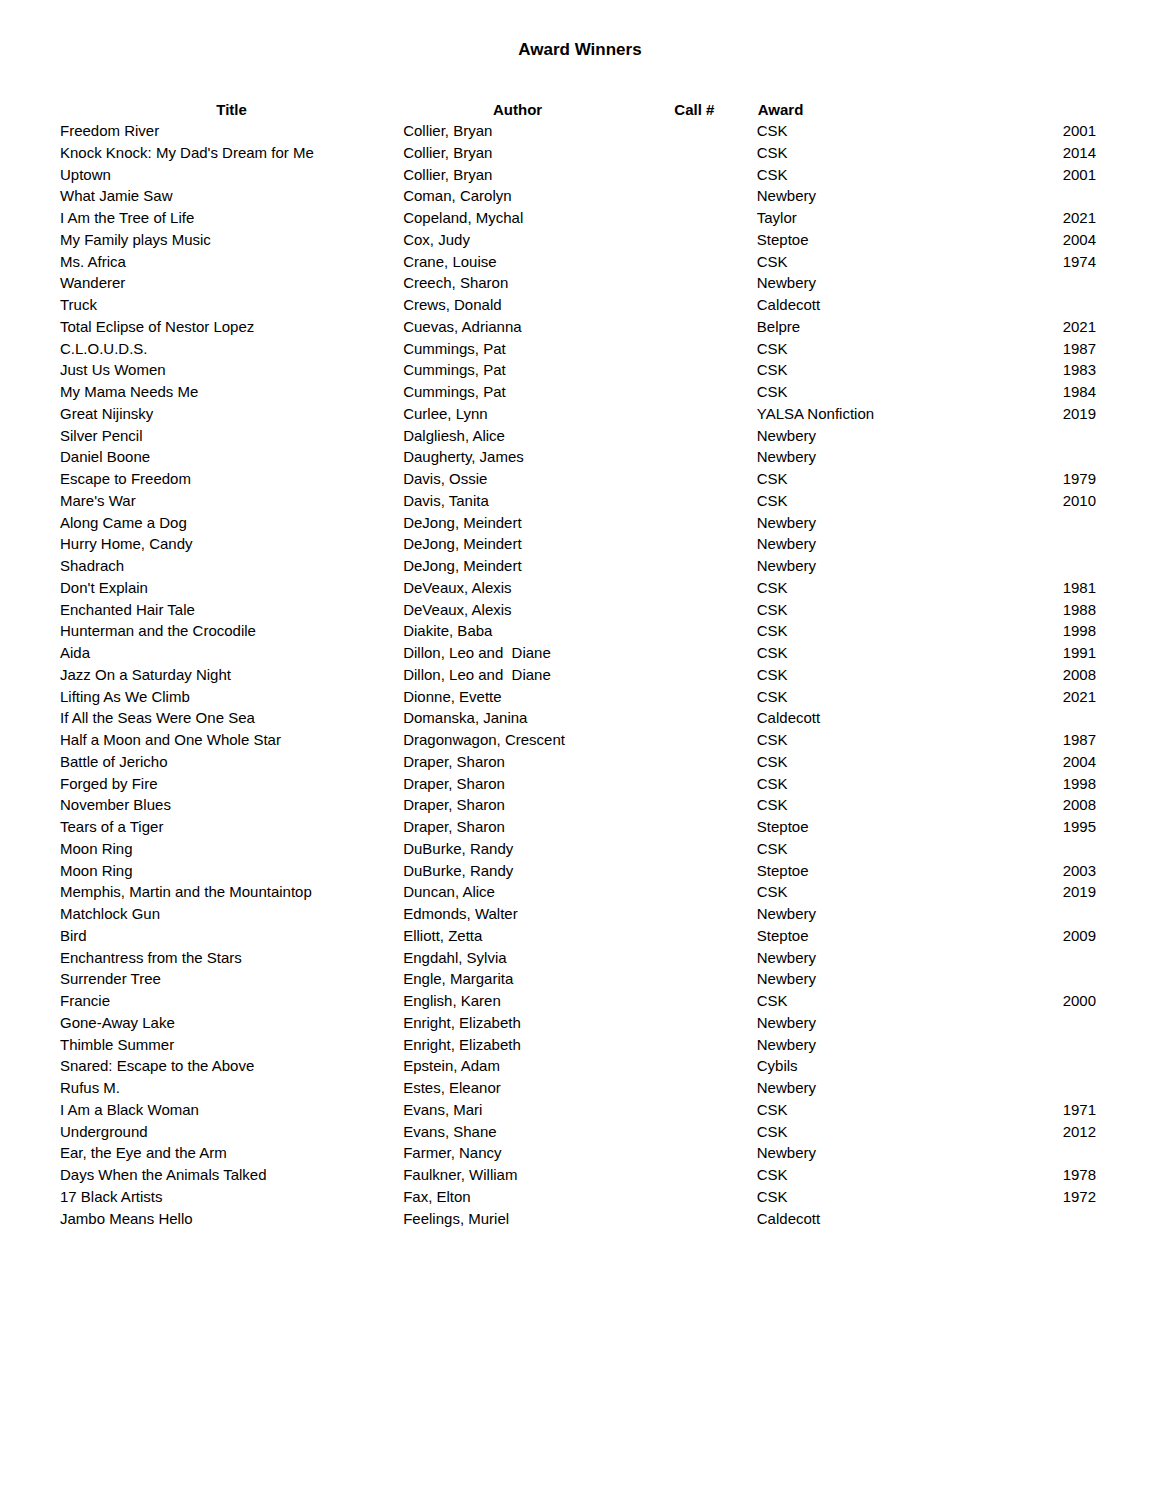Award Winners
| Title | Author | Call # | Award | |
| --- | --- | --- | --- | --- |
| Freedom River | Collier, Bryan | | CSK | 2001 |
| Knock Knock: My Dad's Dream for Me | Collier, Bryan | | CSK | 2014 |
| Uptown | Collier, Bryan | | CSK | 2001 |
| What Jamie Saw | Coman, Carolyn | | Newbery | |
| I Am the Tree of Life | Copeland, Mychal | | Taylor | 2021 |
| My Family plays Music | Cox, Judy | | Steptoe | 2004 |
| Ms. Africa | Crane, Louise | | CSK | 1974 |
| Wanderer | Creech, Sharon | | Newbery | |
| Truck | Crews, Donald | | Caldecott | |
| Total Eclipse of Nestor Lopez | Cuevas, Adrianna | | Belpre | 2021 |
| C.L.O.U.D.S. | Cummings, Pat | | CSK | 1987 |
| Just Us Women | Cummings, Pat | | CSK | 1983 |
| My Mama Needs Me | Cummings, Pat | | CSK | 1984 |
| Great Nijinsky | Curlee, Lynn | | YALSA Nonfiction | 2019 |
| Silver Pencil | Dalgliesh, Alice | | Newbery | |
| Daniel Boone | Daugherty, James | | Newbery | |
| Escape to Freedom | Davis, Ossie | | CSK | 1979 |
| Mare's War | Davis, Tanita | | CSK | 2010 |
| Along Came a Dog | DeJong, Meindert | | Newbery | |
| Hurry Home, Candy | DeJong, Meindert | | Newbery | |
| Shadrach | DeJong, Meindert | | Newbery | |
| Don't Explain | DeVeaux, Alexis | | CSK | 1981 |
| Enchanted Hair Tale | DeVeaux, Alexis | | CSK | 1988 |
| Hunterman and the Crocodile | Diakite, Baba | | CSK | 1998 |
| Aida | Dillon, Leo and Diane | | CSK | 1991 |
| Jazz On a Saturday Night | Dillon, Leo and Diane | | CSK | 2008 |
| Lifting As We Climb | Dionne, Evette | | CSK | 2021 |
| If All the Seas Were One Sea | Domanska, Janina | | Caldecott | |
| Half a Moon and One Whole Star | Dragonwagon, Crescent | | CSK | 1987 |
| Battle of Jericho | Draper, Sharon | | CSK | 2004 |
| Forged by Fire | Draper, Sharon | | CSK | 1998 |
| November Blues | Draper, Sharon | | CSK | 2008 |
| Tears of a Tiger | Draper, Sharon | | Steptoe | 1995 |
| Moon Ring | DuBurke, Randy | | CSK | |
| Moon Ring | DuBurke, Randy | | Steptoe | 2003 |
| Memphis, Martin and the Mountaintop | Duncan, Alice | | CSK | 2019 |
| Matchlock Gun | Edmonds, Walter | | Newbery | |
| Bird | Elliott, Zetta | | Steptoe | 2009 |
| Enchantress from the Stars | Engdahl, Sylvia | | Newbery | |
| Surrender Tree | Engle, Margarita | | Newbery | |
| Francie | English, Karen | | CSK | 2000 |
| Gone-Away Lake | Enright, Elizabeth | | Newbery | |
| Thimble Summer | Enright, Elizabeth | | Newbery | |
| Snared: Escape to the Above | Epstein, Adam | | Cybils | |
| Rufus M. | Estes, Eleanor | | Newbery | |
| I Am a Black Woman | Evans, Mari | | CSK | 1971 |
| Underground | Evans, Shane | | CSK | 2012 |
| Ear, the Eye and the Arm | Farmer, Nancy | | Newbery | |
| Days When the Animals Talked | Faulkner, William | | CSK | 1978 |
| 17 Black Artists | Fax, Elton | | CSK | 1972 |
| Jambo Means Hello | Feelings, Muriel | | Caldecott | |